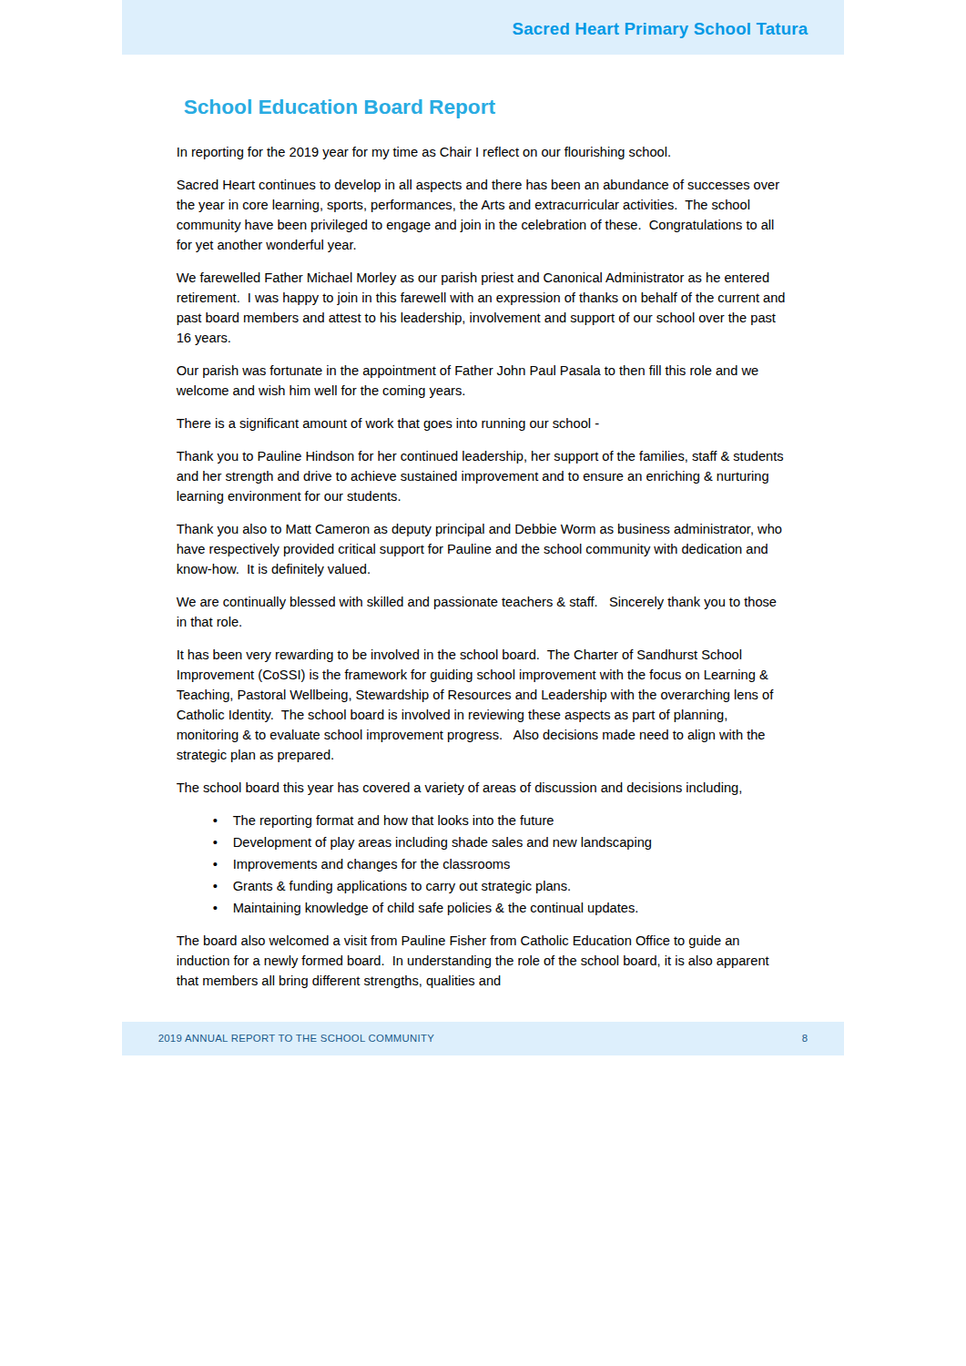Sacred Heart Primary School Tatura
School Education Board Report
In reporting for the 2019 year for my time as Chair I reflect on our flourishing school.
Sacred Heart continues to develop in all aspects and there has been an abundance of successes over the year in core learning, sports, performances, the Arts and extracurricular activities. The school community have been privileged to engage and join in the celebration of these. Congratulations to all for yet another wonderful year.
We farewelled Father Michael Morley as our parish priest and Canonical Administrator as he entered retirement. I was happy to join in this farewell with an expression of thanks on behalf of the current and past board members and attest to his leadership, involvement and support of our school over the past 16 years.
Our parish was fortunate in the appointment of Father John Paul Pasala to then fill this role and we welcome and wish him well for the coming years.
There is a significant amount of work that goes into running our school -
Thank you to Pauline Hindson for her continued leadership, her support of the families, staff & students and her strength and drive to achieve sustained improvement and to ensure an enriching & nurturing learning environment for our students.
Thank you also to Matt Cameron as deputy principal and Debbie Worm as business administrator, who have respectively provided critical support for Pauline and the school community with dedication and know-how. It is definitely valued.
We are continually blessed with skilled and passionate teachers & staff. Sincerely thank you to those in that role.
It has been very rewarding to be involved in the school board. The Charter of Sandhurst School Improvement (CoSSI) is the framework for guiding school improvement with the focus on Learning & Teaching, Pastoral Wellbeing, Stewardship of Resources and Leadership with the overarching lens of Catholic Identity. The school board is involved in reviewing these aspects as part of planning, monitoring & to evaluate school improvement progress. Also decisions made need to align with the strategic plan as prepared.
The school board this year has covered a variety of areas of discussion and decisions including,
The reporting format and how that looks into the future
Development of play areas including shade sales and new landscaping
Improvements and changes for the classrooms
Grants & funding applications to carry out strategic plans.
Maintaining knowledge of child safe policies & the continual updates.
The board also welcomed a visit from Pauline Fisher from Catholic Education Office to guide an induction for a newly formed board. In understanding the role of the school board, it is also apparent that members all bring different strengths, qualities and
2019 ANNUAL REPORT TO THE SCHOOL COMMUNITY 8